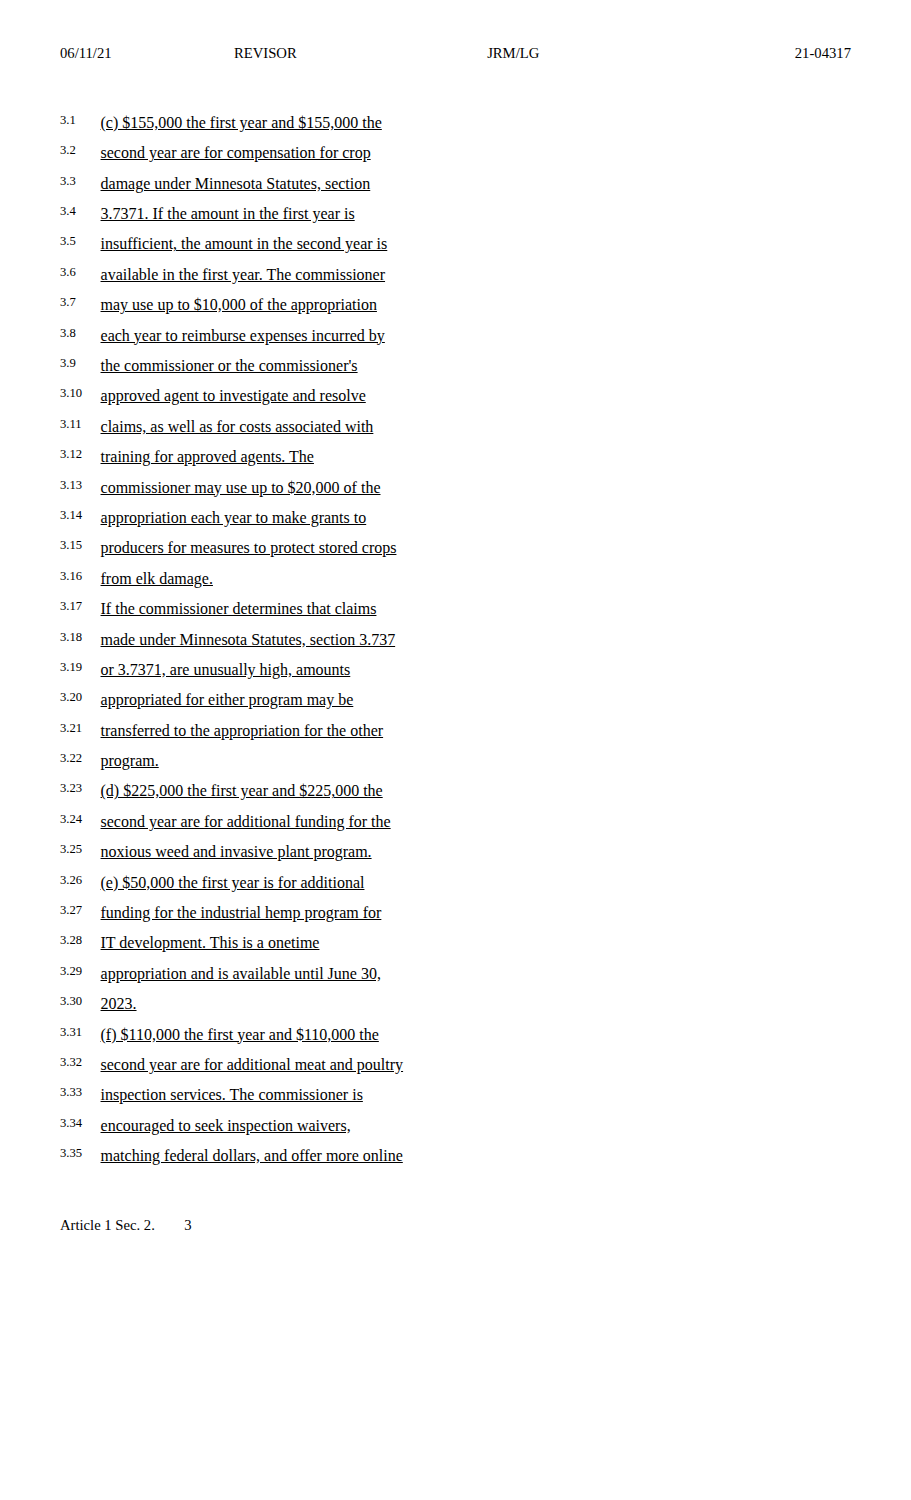06/11/21
REVISOR
JRM/LG
21-04317
| 3.1 | (c) $155,000 the first year and $155,000 the |
| 3.2 | second year are for compensation for crop |
| 3.3 | damage under Minnesota Statutes, section |
| 3.4 | 3.7371. If the amount in the first year is |
| 3.5 | insufficient, the amount in the second year is |
| 3.6 | available in the first year. The commissioner |
| 3.7 | may use up to $10,000 of the appropriation |
| 3.8 | each year to reimburse expenses incurred by |
| 3.9 | the commissioner or the commissioner's |
| 3.10 | approved agent to investigate and resolve |
| 3.11 | claims, as well as for costs associated with |
| 3.12 | training for approved agents. The |
| 3.13 | commissioner may use up to $20,000 of the |
| 3.14 | appropriation each year to make grants to |
| 3.15 | producers for measures to protect stored crops |
| 3.16 | from elk damage. |
| 3.17 | If the commissioner determines that claims |
| 3.18 | made under Minnesota Statutes, section 3.737 |
| 3.19 | or 3.7371, are unusually high, amounts |
| 3.20 | appropriated for either program may be |
| 3.21 | transferred to the appropriation for the other |
| 3.22 | program. |
| 3.23 | (d) $225,000 the first year and $225,000 the |
| 3.24 | second year are for additional funding for the |
| 3.25 | noxious weed and invasive plant program. |
| 3.26 | (e) $50,000 the first year is for additional |
| 3.27 | funding for the industrial hemp program for |
| 3.28 | IT development. This is a onetime |
| 3.29 | appropriation and is available until June 30, |
| 3.30 | 2023. |
| 3.31 | (f) $110,000 the first year and $110,000 the |
| 3.32 | second year are for additional meat and poultry |
| 3.33 | inspection services. The commissioner is |
| 3.34 | encouraged to seek inspection waivers, |
| 3.35 | matching federal dollars, and offer more online |
Article 1 Sec. 2. 3